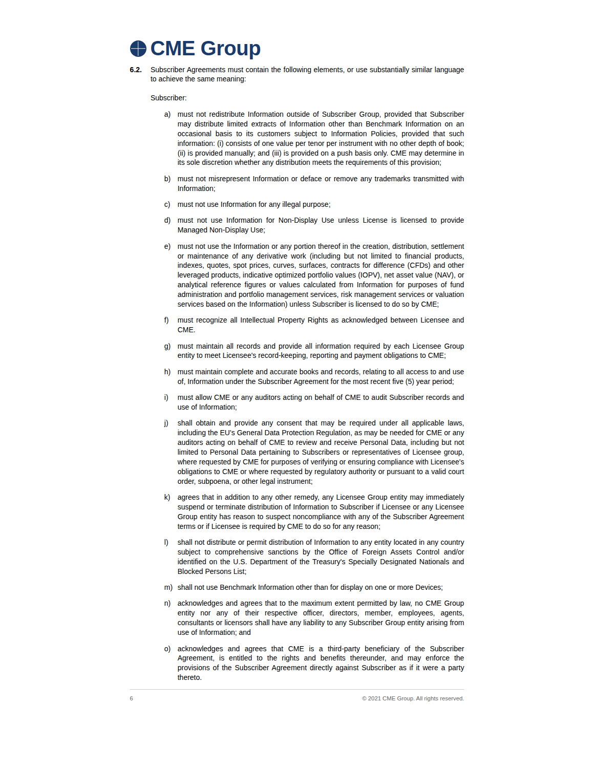CME Group
6.2.
Subscriber Agreements must contain the following elements, or use substantially similar language to achieve the same meaning:
Subscriber:
a)
must not redistribute Information outside of Subscriber Group, provided that Subscriber may distribute limited extracts of Information other than Benchmark Information on an occasional basis to its customers subject to Information Policies, provided that such information: (i) consists of one value per tenor per instrument with no other depth of book; (ii) is provided manually; and (iii) is provided on a push basis only. CME may determine in its sole discretion whether any distribution meets the requirements of this provision;
b)
must not misrepresent Information or deface or remove any trademarks transmitted with Information;
c)
must not use Information for any illegal purpose;
d)
must not use Information for Non-Display Use unless License is licensed to provide Managed Non-Display Use;
e)
must not use the Information or any portion thereof in the creation, distribution, settlement or maintenance of any derivative work (including but not limited to financial products, indexes, quotes, spot prices, curves, surfaces, contracts for difference (CFDs) and other leveraged products, indicative optimized portfolio values (IOPV), net asset value (NAV), or analytical reference figures or values calculated from Information for purposes of fund administration and portfolio management services, risk management services or valuation services based on the Information) unless Subscriber is licensed to do so by CME;
f)
must recognize all Intellectual Property Rights as acknowledged between Licensee and CME.
g)
must maintain all records and provide all information required by each Licensee Group entity to meet Licensee's record-keeping, reporting and payment obligations to CME;
h)
must maintain complete and accurate books and records, relating to all access to and use of, Information under the Subscriber Agreement for the most recent five (5) year period;
i)
must allow CME or any auditors acting on behalf of CME to audit Subscriber records and use of Information;
j)
shall obtain and provide any consent that may be required under all applicable laws, including the EU's General Data Protection Regulation, as may be needed for CME or any auditors acting on behalf of CME to review and receive Personal Data, including but not limited to Personal Data pertaining to Subscribers or representatives of Licensee group, where requested by CME for purposes of verifying or ensuring compliance with Licensee's obligations to CME or where requested by regulatory authority or pursuant to a valid court order, subpoena, or other legal instrument;
k)
agrees that in addition to any other remedy, any Licensee Group entity may immediately suspend or terminate distribution of Information to Subscriber if Licensee or any Licensee Group entity has reason to suspect noncompliance with any of the Subscriber Agreement terms or if Licensee is required by CME to do so for any reason;
l)
shall not distribute or permit distribution of Information to any entity located in any country subject to comprehensive sanctions by the Office of Foreign Assets Control and/or identified on the U.S. Department of the Treasury's Specially Designated Nationals and Blocked Persons List;
m)
shall not use Benchmark Information other than for display on one or more Devices;
n)
acknowledges and agrees that to the maximum extent permitted by law, no CME Group entity nor any of their respective officer, directors, member, employees, agents, consultants or licensors shall have any liability to any Subscriber Group entity arising from use of Information; and
o)
acknowledges and agrees that CME is a third-party beneficiary of the Subscriber Agreement, is entitled to the rights and benefits thereunder, and may enforce the provisions of the Subscriber Agreement directly against Subscriber as if it were a party thereto.
6 © 2021 CME Group. All rights reserved.